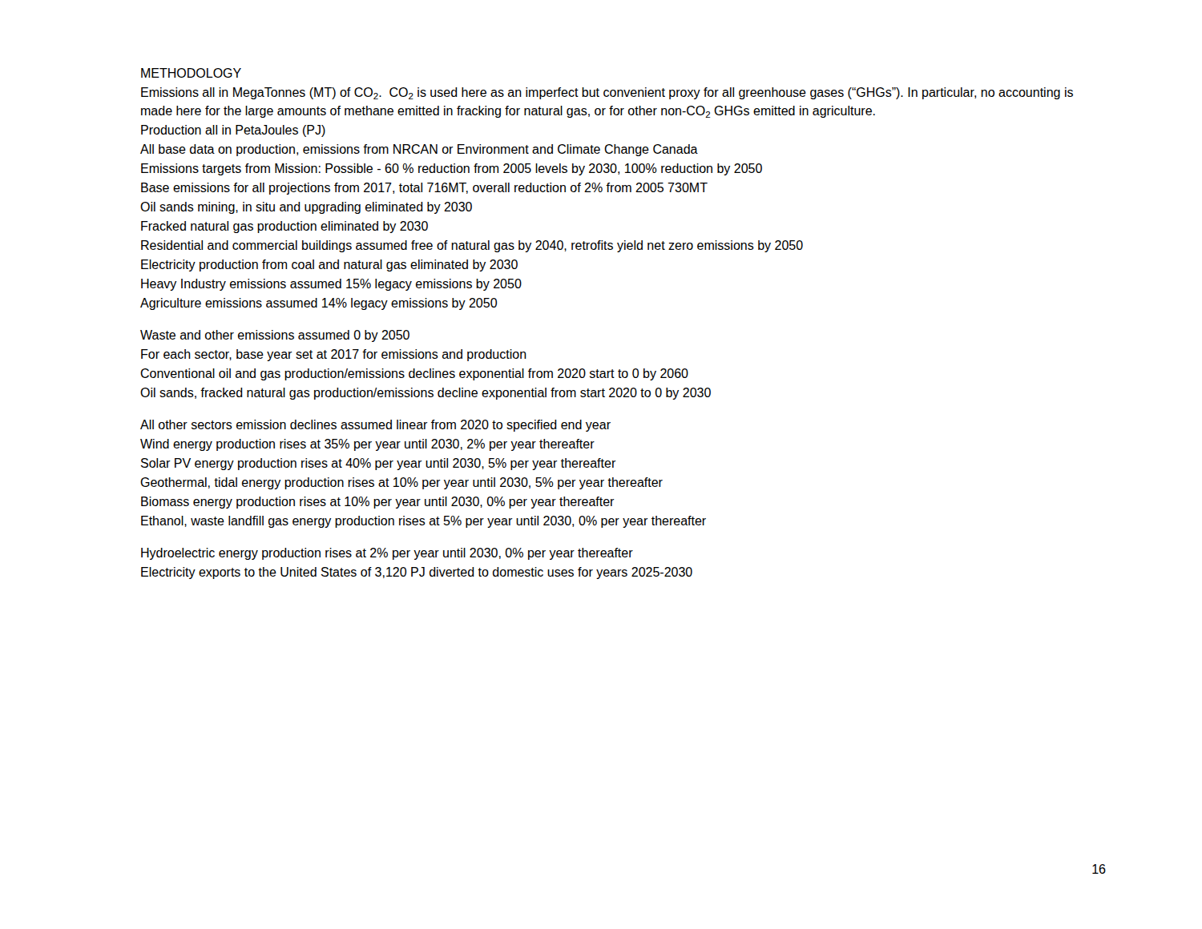METHODOLOGY
Emissions all in MegaTonnes (MT) of CO2. CO2 is used here as an imperfect but convenient proxy for all greenhouse gases (“GHGs”). In particular, no accounting is made here for the large amounts of methane emitted in fracking for natural gas, or for other non-CO2 GHGs emitted in agriculture.
Production all in PetaJoules (PJ)
All base data on production, emissions from NRCAN or Environment and Climate Change Canada
Emissions targets from Mission: Possible - 60 % reduction from 2005 levels by 2030, 100% reduction by 2050
Base emissions for all projections from 2017, total 716MT, overall reduction of 2% from 2005 730MT
Oil sands mining, in situ and upgrading eliminated by 2030
Fracked natural gas production eliminated by 2030
Residential and commercial buildings assumed free of natural gas by 2040, retrofits yield net zero emissions by 2050
Electricity production from coal and natural gas eliminated by 2030
Heavy Industry emissions assumed 15% legacy emissions by 2050
Agriculture emissions assumed 14% legacy emissions by 2050
Waste and other emissions assumed 0 by 2050
For each sector, base year set at 2017 for emissions and production
Conventional oil and gas production/emissions declines exponential from 2020 start to 0 by 2060
Oil sands, fracked natural gas production/emissions decline exponential from start 2020 to 0 by 2030
All other sectors emission declines assumed linear from 2020 to specified end year
Wind energy production rises at 35% per year until 2030, 2% per year thereafter
Solar PV energy production rises at 40% per year until 2030, 5% per year thereafter
Geothermal, tidal energy production rises at 10% per year until 2030, 5% per year thereafter
Biomass energy production rises at 10% per year until 2030, 0% per year thereafter
Ethanol, waste landfill gas energy production rises at 5% per year until 2030, 0% per year thereafter
Hydroelectric energy production rises at 2% per year until 2030, 0% per year thereafter
Electricity exports to the United States of 3,120 PJ diverted to domestic uses for years 2025-2030
16